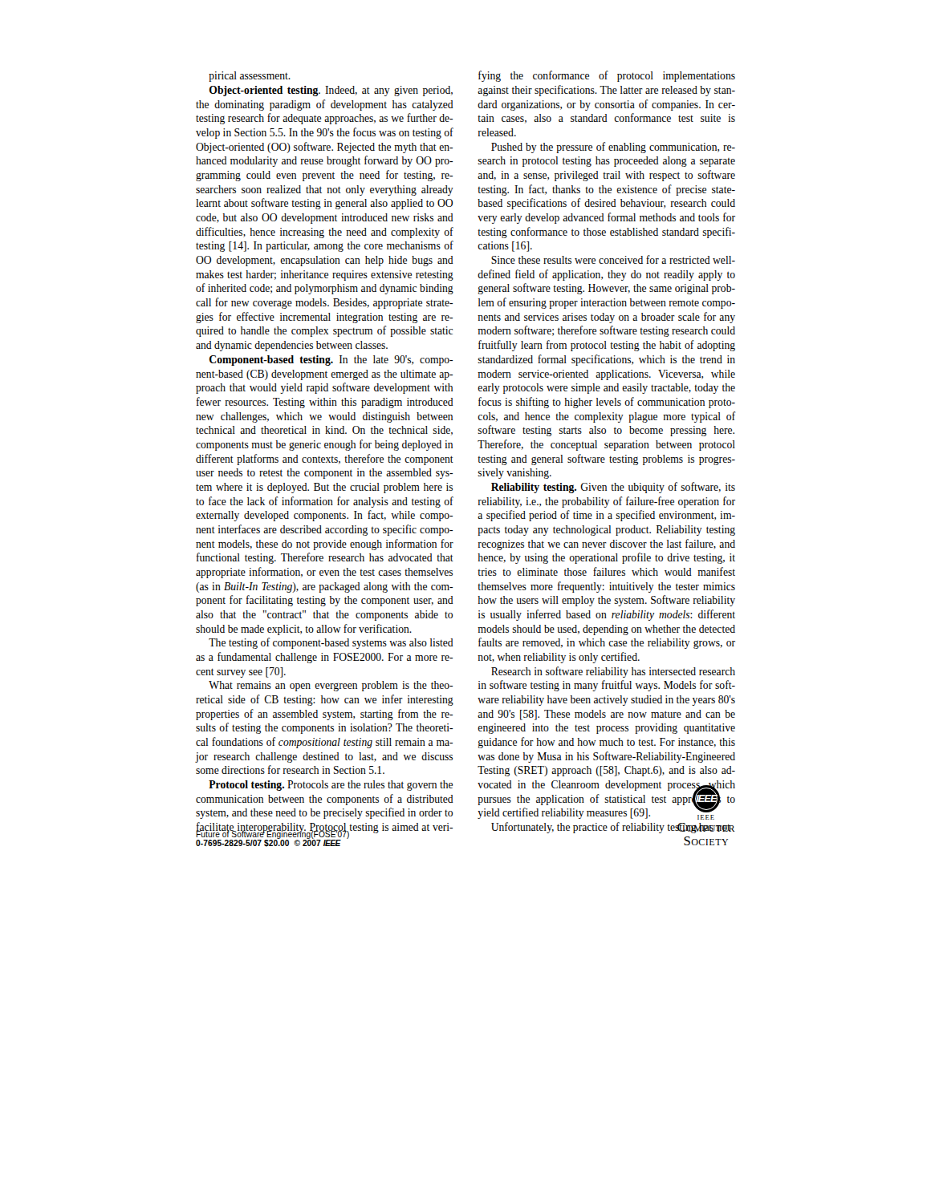pirical assessment.
Object-oriented testing. Indeed, at any given period, the dominating paradigm of development has catalyzed testing research for adequate approaches, as we further develop in Section 5.5. In the 90's the focus was on testing of Object-oriented (OO) software. Rejected the myth that enhanced modularity and reuse brought forward by OO programming could even prevent the need for testing, researchers soon realized that not only everything already learnt about software testing in general also applied to OO code, but also OO development introduced new risks and difficulties, hence increasing the need and complexity of testing [14]. In particular, among the core mechanisms of OO development, encapsulation can help hide bugs and makes test harder; inheritance requires extensive retesting of inherited code; and polymorphism and dynamic binding call for new coverage models. Besides, appropriate strategies for effective incremental integration testing are required to handle the complex spectrum of possible static and dynamic dependencies between classes.
Component-based testing. In the late 90's, component-based (CB) development emerged as the ultimate approach that would yield rapid software development with fewer resources. Testing within this paradigm introduced new challenges, which we would distinguish between technical and theoretical in kind. On the technical side, components must be generic enough for being deployed in different platforms and contexts, therefore the component user needs to retest the component in the assembled system where it is deployed. But the crucial problem here is to face the lack of information for analysis and testing of externally developed components. In fact, while component interfaces are described according to specific component models, these do not provide enough information for functional testing. Therefore research has advocated that appropriate information, or even the test cases themselves (as in Built-In Testing), are packaged along with the component for facilitating testing by the component user, and also that the "contract" that the components abide to should be made explicit, to allow for verification.
The testing of component-based systems was also listed as a fundamental challenge in FOSE2000. For a more recent survey see [70].
What remains an open evergreen problem is the theoretical side of CB testing: how can we infer interesting properties of an assembled system, starting from the results of testing the components in isolation? The theoretical foundations of compositional testing still remain a major research challenge destined to last, and we discuss some directions for research in Section 5.1.
Protocol testing. Protocols are the rules that govern the communication between the components of a distributed system, and these need to be precisely specified in order to facilitate interoperability. Protocol testing is aimed at verifying the conformance of protocol implementations against their specifications. The latter are released by standard organizations, or by consortia of companies. In certain cases, also a standard conformance test suite is released.
Pushed by the pressure of enabling communication, research in protocol testing has proceeded along a separate and, in a sense, privileged trail with respect to software testing. In fact, thanks to the existence of precise state-based specifications of desired behaviour, research could very early develop advanced formal methods and tools for testing conformance to those established standard specifications [16].
Since these results were conceived for a restricted well-defined field of application, they do not readily apply to general software testing. However, the same original problem of ensuring proper interaction between remote components and services arises today on a broader scale for any modern software; therefore software testing research could fruitfully learn from protocol testing the habit of adopting standardized formal specifications, which is the trend in modern service-oriented applications. Viceversa, while early protocols were simple and easily tractable, today the focus is shifting to higher levels of communication protocols, and hence the complexity plague more typical of software testing starts also to become pressing here. Therefore, the conceptual separation between protocol testing and general software testing problems is progressively vanishing.
Reliability testing. Given the ubiquity of software, its reliability, i.e., the probability of failure-free operation for a specified period of time in a specified environment, impacts today any technological product. Reliability testing recognizes that we can never discover the last failure, and hence, by using the operational profile to drive testing, it tries to eliminate those failures which would manifest themselves more frequently: intuitively the tester mimics how the users will employ the system. Software reliability is usually inferred based on reliability models: different models should be used, depending on whether the detected faults are removed, in which case the reliability grows, or not, when reliability is only certified.
Research in software reliability has intersected research in software testing in many fruitful ways. Models for software reliability have been actively studied in the years 80's and 90's [58]. These models are now mature and can be engineered into the test process providing quantitative guidance for how and how much to test. For instance, this was done by Musa in his Software-Reliability-Engineered Testing (SRET) approach ([58], Chapt.6), and is also advocated in the Cleanroom development process, which pursues the application of statistical test approaches to yield certified reliability measures [69].
Unfortunately, the practice of reliability testing has not
Future of Software Engineering(FOSE'07)
0-7695-2829-5/07 $20.00 © 2007 IEEE
IEEE
IEEE
Computer
Society